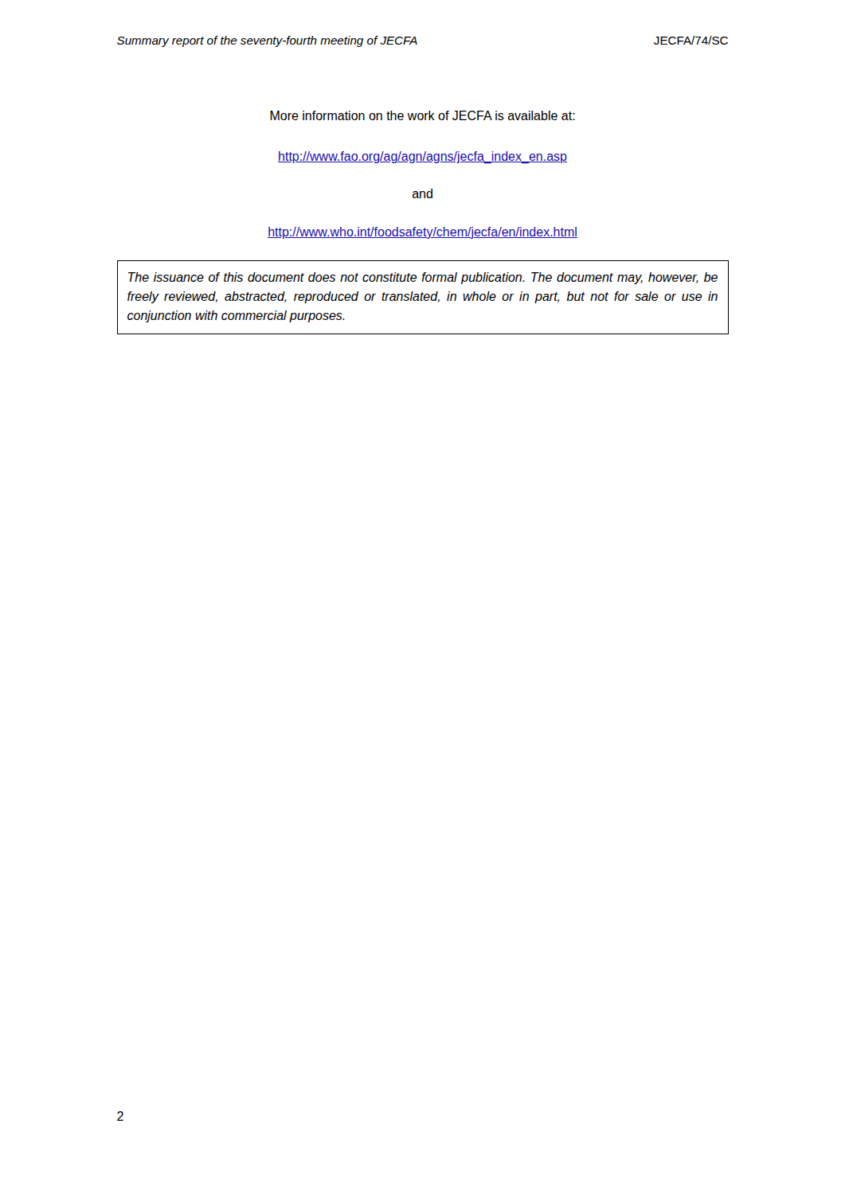Summary report of the seventy-fourth meeting of JECFA JECFA/74/SC
More information on the work of JECFA is available at:
http://www.fao.org/ag/agn/agns/jecfa_index_en.asp
and
http://www.who.int/foodsafety/chem/jecfa/en/index.html
The issuance of this document does not constitute formal publication. The document may, however, be freely reviewed, abstracted, reproduced or translated, in whole or in part, but not for sale or use in conjunction with commercial purposes.
2